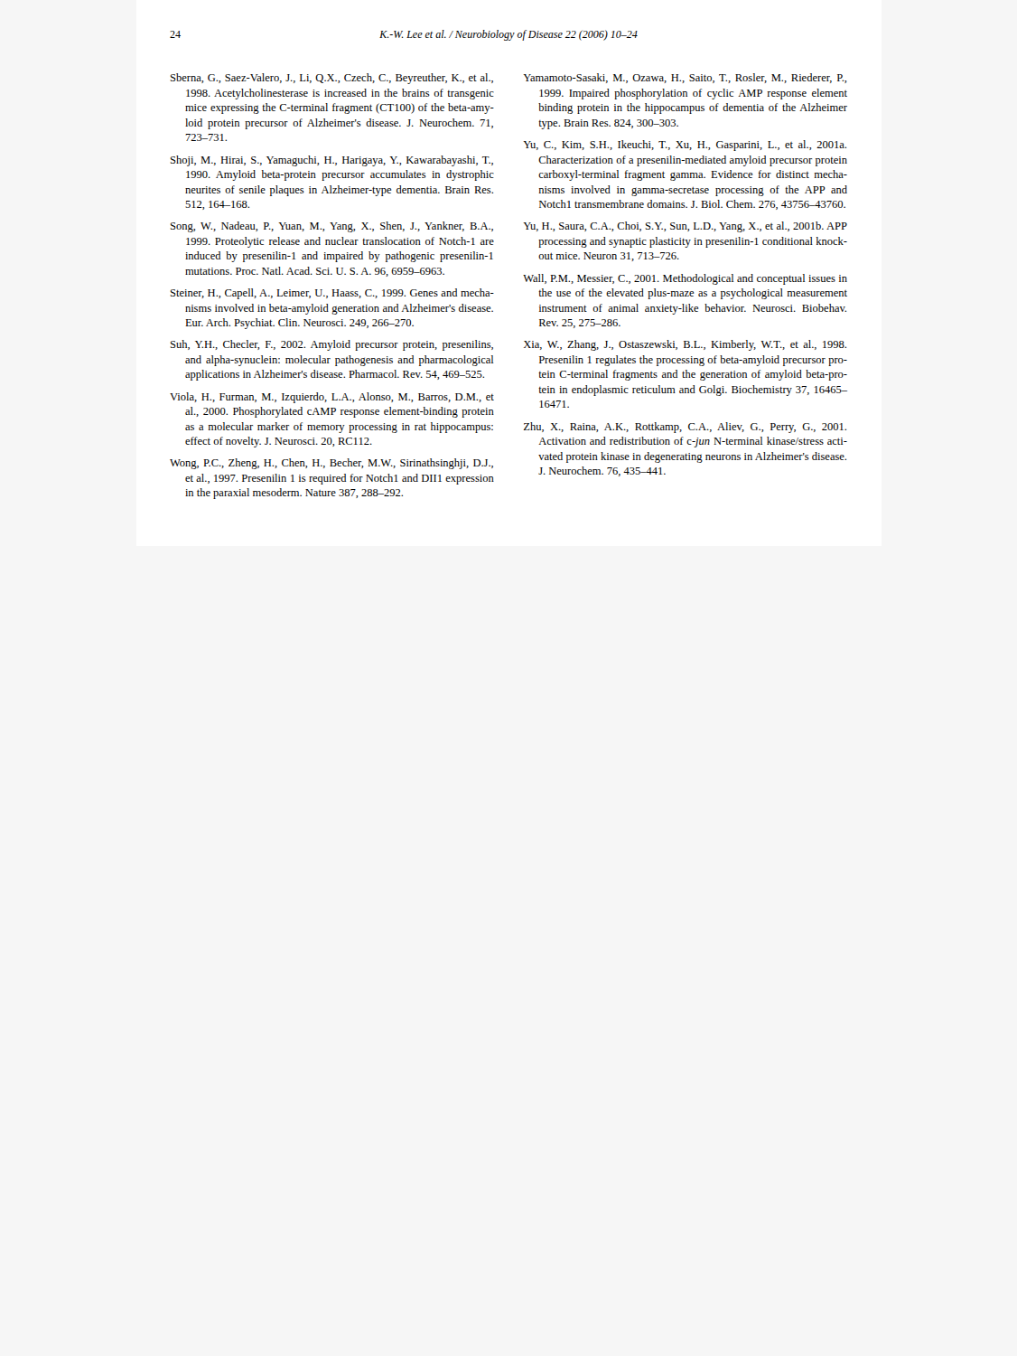24 K.-W. Lee et al. / Neurobiology of Disease 22 (2006) 10–24
Sberna, G., Saez-Valero, J., Li, Q.X., Czech, C., Beyreuther, K., et al., 1998. Acetylcholinesterase is increased in the brains of transgenic mice expressing the C-terminal fragment (CT100) of the beta-amyloid protein precursor of Alzheimer's disease. J. Neurochem. 71, 723–731.
Shoji, M., Hirai, S., Yamaguchi, H., Harigaya, Y., Kawarabayashi, T., 1990. Amyloid beta-protein precursor accumulates in dystrophic neurites of senile plaques in Alzheimer-type dementia. Brain Res. 512, 164–168.
Song, W., Nadeau, P., Yuan, M., Yang, X., Shen, J., Yankner, B.A., 1999. Proteolytic release and nuclear translocation of Notch-1 are induced by presenilin-1 and impaired by pathogenic presenilin-1 mutations. Proc. Natl. Acad. Sci. U. S. A. 96, 6959–6963.
Steiner, H., Capell, A., Leimer, U., Haass, C., 1999. Genes and mechanisms involved in beta-amyloid generation and Alzheimer's disease. Eur. Arch. Psychiat. Clin. Neurosci. 249, 266–270.
Suh, Y.H., Checler, F., 2002. Amyloid precursor protein, presenilins, and alpha-synuclein: molecular pathogenesis and pharmacological applications in Alzheimer's disease. Pharmacol. Rev. 54, 469–525.
Viola, H., Furman, M., Izquierdo, L.A., Alonso, M., Barros, D.M., et al., 2000. Phosphorylated cAMP response element-binding protein as a molecular marker of memory processing in rat hippocampus: effect of novelty. J. Neurosci. 20, RC112.
Wong, P.C., Zheng, H., Chen, H., Becher, M.W., Sirinathsinghji, D.J., et al., 1997. Presenilin 1 is required for Notch1 and DII1 expression in the paraxial mesoderm. Nature 387, 288–292.
Yamamoto-Sasaki, M., Ozawa, H., Saito, T., Rosler, M., Riederer, P., 1999. Impaired phosphorylation of cyclic AMP response element binding protein in the hippocampus of dementia of the Alzheimer type. Brain Res. 824, 300–303.
Yu, C., Kim, S.H., Ikeuchi, T., Xu, H., Gasparini, L., et al., 2001a. Characterization of a presenilin-mediated amyloid precursor protein carboxyl-terminal fragment gamma. Evidence for distinct mechanisms involved in gamma-secretase processing of the APP and Notch1 transmembrane domains. J. Biol. Chem. 276, 43756–43760.
Yu, H., Saura, C.A., Choi, S.Y., Sun, L.D., Yang, X., et al., 2001b. APP processing and synaptic plasticity in presenilin-1 conditional knockout mice. Neuron 31, 713–726.
Wall, P.M., Messier, C., 2001. Methodological and conceptual issues in the use of the elevated plus-maze as a psychological measurement instrument of animal anxiety-like behavior. Neurosci. Biobehav. Rev. 25, 275–286.
Xia, W., Zhang, J., Ostaszewski, B.L., Kimberly, W.T., et al., 1998. Presenilin 1 regulates the processing of beta-amyloid precursor protein C-terminal fragments and the generation of amyloid beta-protein in endoplasmic reticulum and Golgi. Biochemistry 37, 16465–16471.
Zhu, X., Raina, A.K., Rottkamp, C.A., Aliev, G., Perry, G., 2001. Activation and redistribution of c-jun N-terminal kinase/stress activated protein kinase in degenerating neurons in Alzheimer's disease. J. Neurochem. 76, 435–441.